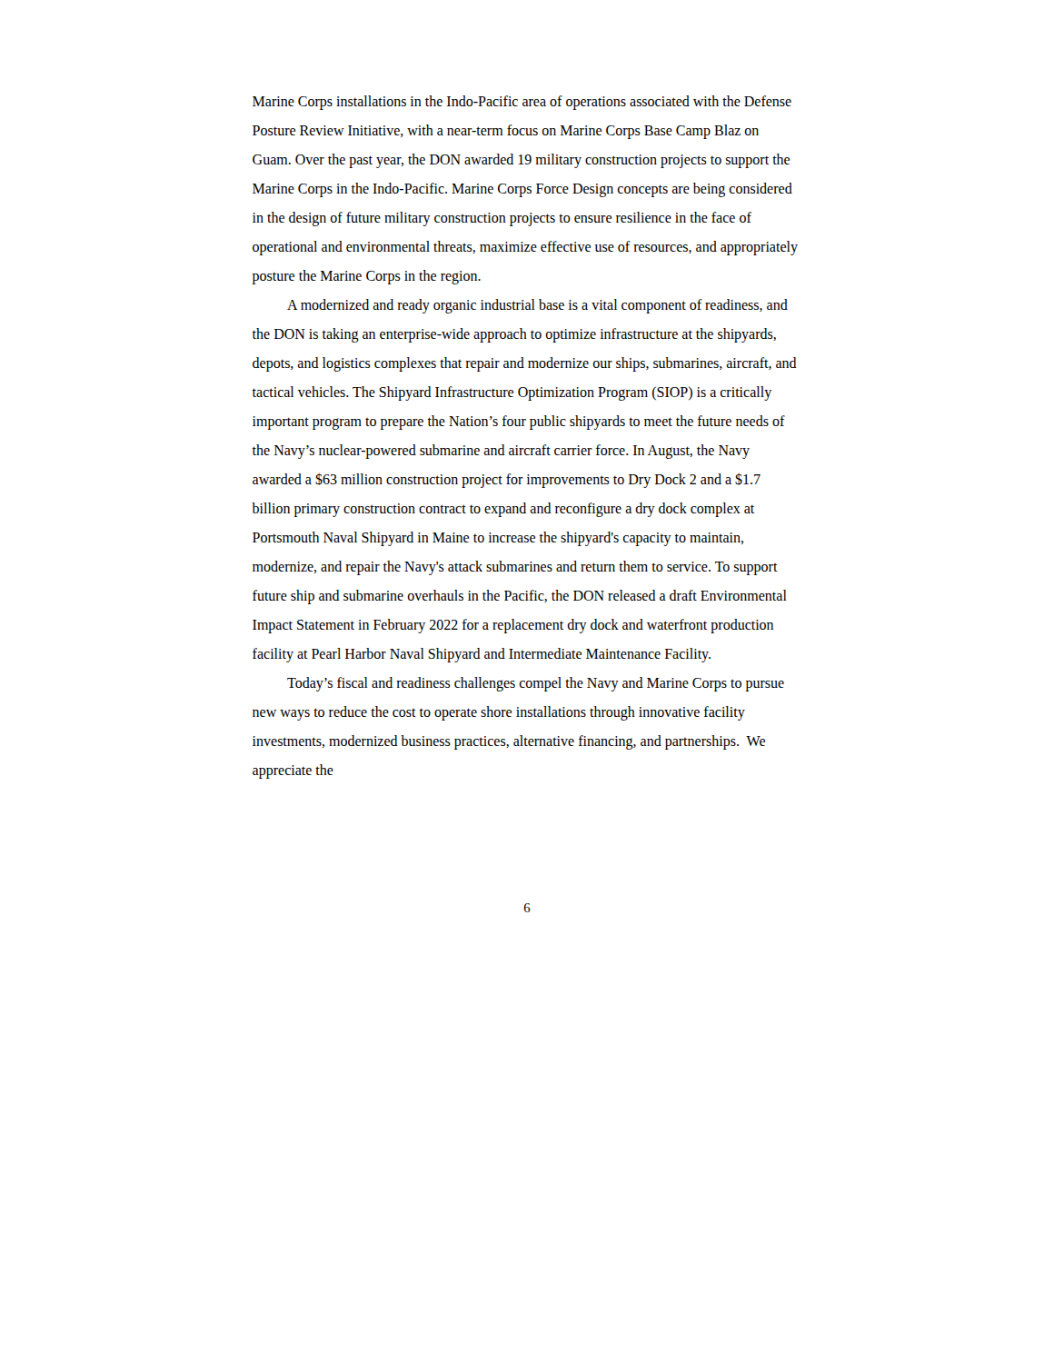Marine Corps installations in the Indo-Pacific area of operations associated with the Defense Posture Review Initiative, with a near-term focus on Marine Corps Base Camp Blaz on Guam. Over the past year, the DON awarded 19 military construction projects to support the Marine Corps in the Indo-Pacific. Marine Corps Force Design concepts are being considered in the design of future military construction projects to ensure resilience in the face of operational and environmental threats, maximize effective use of resources, and appropriately posture the Marine Corps in the region.
A modernized and ready organic industrial base is a vital component of readiness, and the DON is taking an enterprise-wide approach to optimize infrastructure at the shipyards, depots, and logistics complexes that repair and modernize our ships, submarines, aircraft, and tactical vehicles. The Shipyard Infrastructure Optimization Program (SIOP) is a critically important program to prepare the Nation’s four public shipyards to meet the future needs of the Navy’s nuclear-powered submarine and aircraft carrier force. In August, the Navy awarded a $63 million construction project for improvements to Dry Dock 2 and a $1.7 billion primary construction contract to expand and reconfigure a dry dock complex at Portsmouth Naval Shipyard in Maine to increase the shipyard's capacity to maintain, modernize, and repair the Navy's attack submarines and return them to service. To support future ship and submarine overhauls in the Pacific, the DON released a draft Environmental Impact Statement in February 2022 for a replacement dry dock and waterfront production facility at Pearl Harbor Naval Shipyard and Intermediate Maintenance Facility.
Today’s fiscal and readiness challenges compel the Navy and Marine Corps to pursue new ways to reduce the cost to operate shore installations through innovative facility investments, modernized business practices, alternative financing, and partnerships. We appreciate the
6